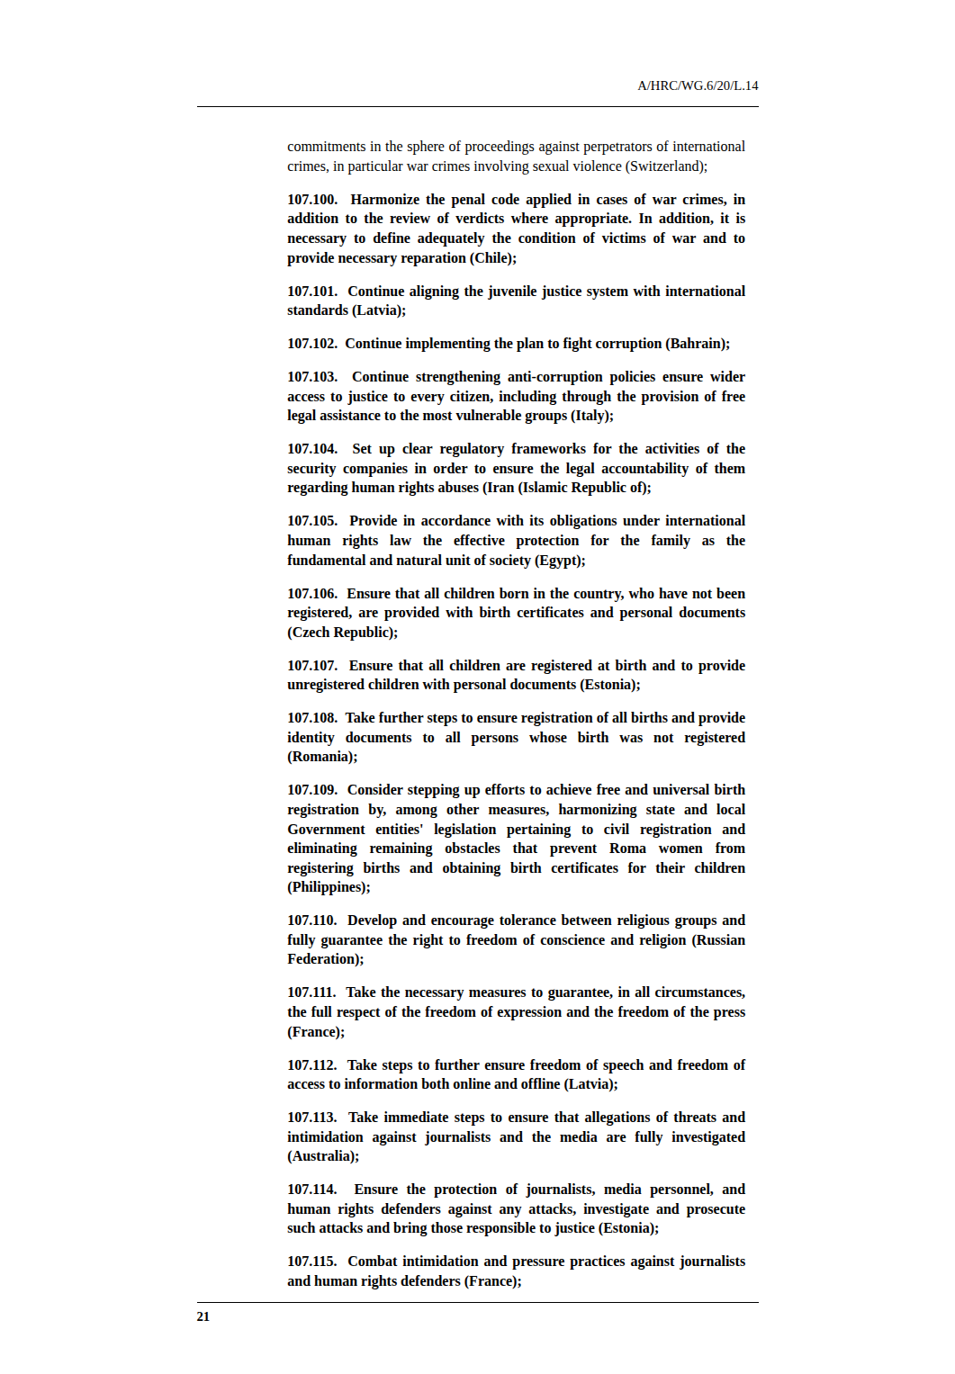A/HRC/WG.6/20/L.14
commitments in the sphere of proceedings against perpetrators of international crimes, in particular war crimes involving sexual violence (Switzerland);
107.100. Harmonize the penal code applied in cases of war crimes, in addition to the review of verdicts where appropriate. In addition, it is necessary to define adequately the condition of victims of war and to provide necessary reparation (Chile);
107.101. Continue aligning the juvenile justice system with international standards (Latvia);
107.102. Continue implementing the plan to fight corruption (Bahrain);
107.103. Continue strengthening anti-corruption policies ensure wider access to justice to every citizen, including through the provision of free legal assistance to the most vulnerable groups (Italy);
107.104. Set up clear regulatory frameworks for the activities of the security companies in order to ensure the legal accountability of them regarding human rights abuses (Iran (Islamic Republic of);
107.105. Provide in accordance with its obligations under international human rights law the effective protection for the family as the fundamental and natural unit of society (Egypt);
107.106. Ensure that all children born in the country, who have not been registered, are provided with birth certificates and personal documents (Czech Republic);
107.107. Ensure that all children are registered at birth and to provide unregistered children with personal documents (Estonia);
107.108. Take further steps to ensure registration of all births and provide identity documents to all persons whose birth was not registered (Romania);
107.109. Consider stepping up efforts to achieve free and universal birth registration by, among other measures, harmonizing state and local Government entities' legislation pertaining to civil registration and eliminating remaining obstacles that prevent Roma women from registering births and obtaining birth certificates for their children (Philippines);
107.110. Develop and encourage tolerance between religious groups and fully guarantee the right to freedom of conscience and religion (Russian Federation);
107.111. Take the necessary measures to guarantee, in all circumstances, the full respect of the freedom of expression and the freedom of the press (France);
107.112. Take steps to further ensure freedom of speech and freedom of access to information both online and offline (Latvia);
107.113. Take immediate steps to ensure that allegations of threats and intimidation against journalists and the media are fully investigated (Australia);
107.114. Ensure the protection of journalists, media personnel, and human rights defenders against any attacks, investigate and prosecute such attacks and bring those responsible to justice (Estonia);
107.115. Combat intimidation and pressure practices against journalists and human rights defenders (France);
21